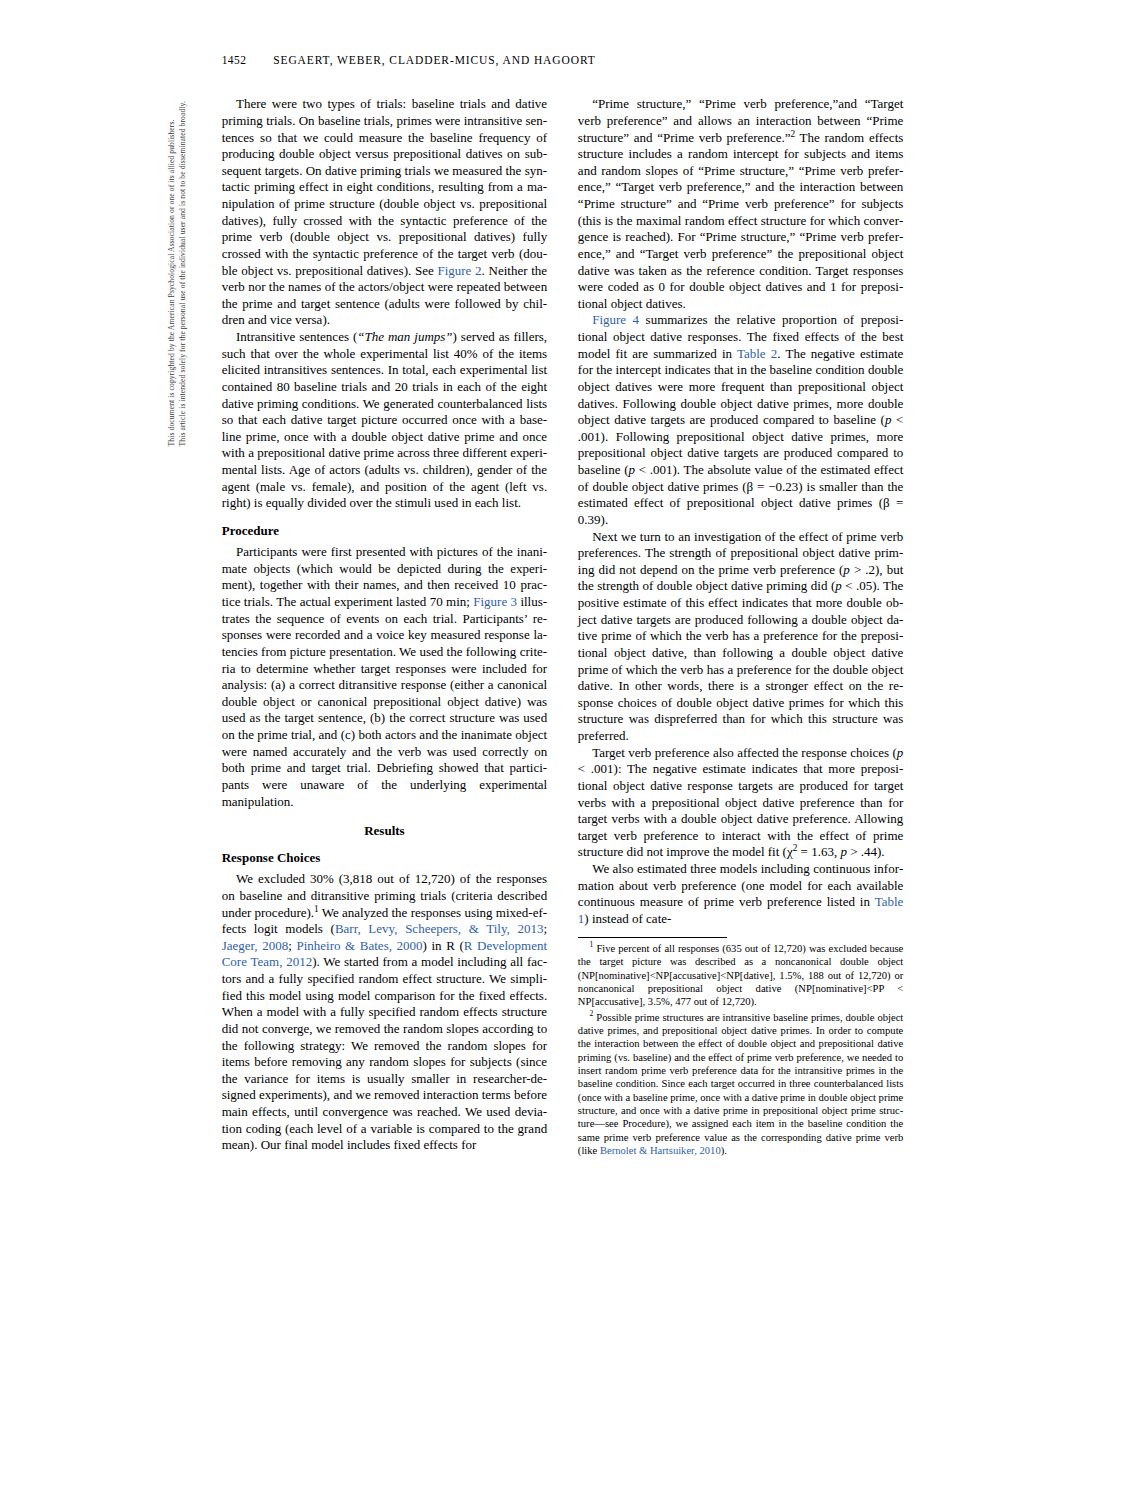This document is copyrighted by the American Psychological Association or one of its allied publishers.
This article is intended solely for the personal use of the individual user and is not to be disseminated broadly.
1452 SEGAERT, WEBER, CLADDER-MICUS, AND HAGOORT
There were two types of trials: baseline trials and dative priming trials. On baseline trials, primes were intransitive sentences so that we could measure the baseline frequency of producing double object versus prepositional datives on subsequent targets. On dative priming trials we measured the syntactic priming effect in eight conditions, resulting from a manipulation of prime structure (double object vs. prepositional datives), fully crossed with the syntactic preference of the prime verb (double object vs. prepositional datives) fully crossed with the syntactic preference of the target verb (double object vs. prepositional datives). See Figure 2. Neither the verb nor the names of the actors/object were repeated between the prime and target sentence (adults were followed by children and vice versa).
Intransitive sentences (“The man jumps”) served as fillers, such that over the whole experimental list 40% of the items elicited intransitives sentences. In total, each experimental list contained 80 baseline trials and 20 trials in each of the eight dative priming conditions. We generated counterbalanced lists so that each dative target picture occurred once with a baseline prime, once with a double object dative prime and once with a prepositional dative prime across three different experimental lists. Age of actors (adults vs. children), gender of the agent (male vs. female), and position of the agent (left vs. right) is equally divided over the stimuli used in each list.
Procedure
Participants were first presented with pictures of the inanimate objects (which would be depicted during the experiment), together with their names, and then received 10 practice trials. The actual experiment lasted 70 min; Figure 3 illustrates the sequence of events on each trial. Participants’ responses were recorded and a voice key measured response latencies from picture presentation. We used the following criteria to determine whether target responses were included for analysis: (a) a correct ditransitive response (either a canonical double object or canonical prepositional object dative) was used as the target sentence, (b) the correct structure was used on the prime trial, and (c) both actors and the inanimate object were named accurately and the verb was used correctly on both prime and target trial. Debriefing showed that participants were unaware of the underlying experimental manipulation.
Results
Response Choices
We excluded 30% (3,818 out of 12,720) of the responses on baseline and ditransitive priming trials (criteria described under procedure).1 We analyzed the responses using mixed-effects logit models (Barr, Levy, Scheepers, & Tily, 2013; Jaeger, 2008; Pinheiro & Bates, 2000) in R (R Development Core Team, 2012). We started from a model including all factors and a fully specified random effect structure. We simplified this model using model comparison for the fixed effects. When a model with a fully specified random effects structure did not converge, we removed the random slopes according to the following strategy: We removed the random slopes for items before removing any random slopes for subjects (since the variance for items is usually smaller in researcher-designed experiments), and we removed interaction terms before main effects, until convergence was reached. We used deviation coding (each level of a variable is compared to the grand mean). Our final model includes fixed effects for
“Prime structure,” “Prime verb preference,”and “Target verb preference” and allows an interaction between “Prime structure” and “Prime verb preference.”2 The random effects structure includes a random intercept for subjects and items and random slopes of “Prime structure,” “Prime verb preference,” “Target verb preference,” and the interaction between “Prime structure” and “Prime verb preference” for subjects (this is the maximal random effect structure for which convergence is reached). For “Prime structure,” “Prime verb preference,” and “Target verb preference” the prepositional object dative was taken as the reference condition. Target responses were coded as 0 for double object datives and 1 for prepositional object datives.
Figure 4 summarizes the relative proportion of prepositional object dative responses. The fixed effects of the best model fit are summarized in Table 2. The negative estimate for the intercept indicates that in the baseline condition double object datives were more frequent than prepositional object datives. Following double object dative primes, more double object dative targets are produced compared to baseline (p < .001). Following prepositional object dative primes, more prepositional object dative targets are produced compared to baseline (p < .001). The absolute value of the estimated effect of double object dative primes (β = −0.23) is smaller than the estimated effect of prepositional object dative primes (β = 0.39).
Next we turn to an investigation of the effect of prime verb preferences. The strength of prepositional object dative priming did not depend on the prime verb preference (p > .2), but the strength of double object dative priming did (p < .05). The positive estimate of this effect indicates that more double object dative targets are produced following a double object dative prime of which the verb has a preference for the prepositional object dative, than following a double object dative prime of which the verb has a preference for the double object dative. In other words, there is a stronger effect on the response choices of double object dative primes for which this structure was dispreferred than for which this structure was preferred.
Target verb preference also affected the response choices (p < .001): The negative estimate indicates that more prepositional object dative response targets are produced for target verbs with a prepositional object dative preference than for target verbs with a double object dative preference. Allowing target verb preference to interact with the effect of prime structure did not improve the model fit (χ2 = 1.63, p > .44).
We also estimated three models including continuous information about verb preference (one model for each available continuous measure of prime verb preference listed in Table 1) instead of cate-
1 Five percent of all responses (635 out of 12,720) was excluded because the target picture was described as a noncanonical double object (NP[nominative]<NP[accusative]<NP[dative], 1.5%, 188 out of 12,720) or noncanonical prepositional object dative (NP[nominative]<PP < NP[accusative], 3.5%, 477 out of 12,720).
2 Possible prime structures are intransitive baseline primes, double object dative primes, and prepositional object dative primes. In order to compute the interaction between the effect of double object and prepositional dative priming (vs. baseline) and the effect of prime verb preference, we needed to insert random prime verb preference data for the intransitive primes in the baseline condition. Since each target occurred in three counterbalanced lists (once with a baseline prime, once with a dative prime in double object prime structure, and once with a dative prime in prepositional object prime structure—see Procedure), we assigned each item in the baseline condition the same prime verb preference value as the corresponding dative prime verb (like Bernolet & Hartsuiker, 2010).